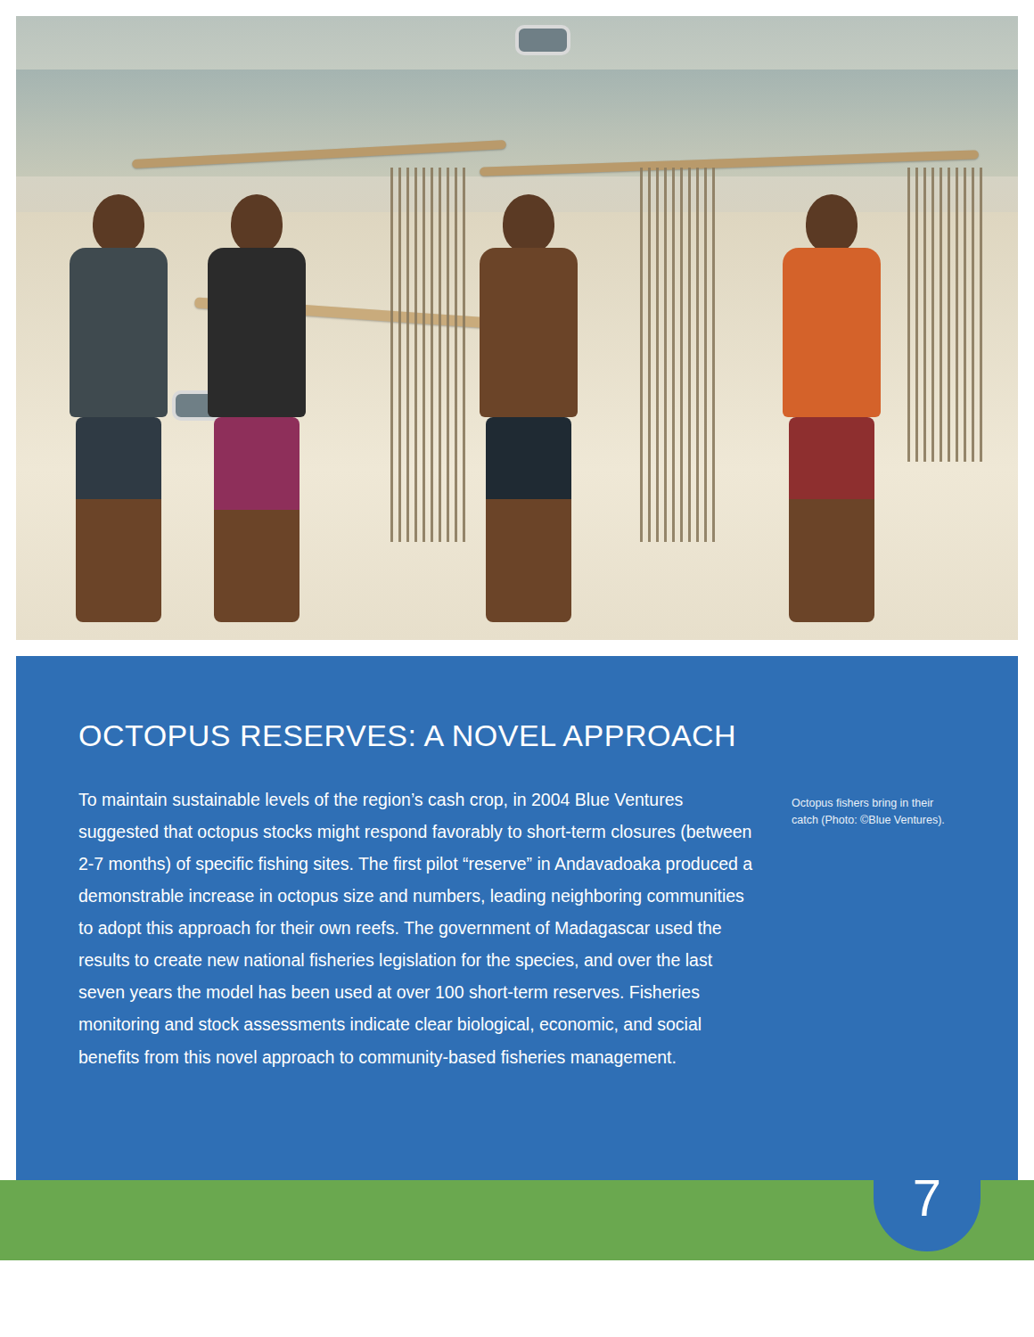OCTOPUS RESERVES: A NOVEL APPROACH
To maintain sustainable levels of the region’s cash crop, in 2004 Blue Ventures suggested that octopus stocks might respond favorably to short-term closures (between 2-7 months) of specific fishing sites. The first pilot “reserve” in Andavadoaka produced a demonstrable increase in octopus size and numbers, leading neighboring communities to adopt this approach for their own reefs. The government of Madagascar used the results to create new national fisheries legislation for the species, and over the last seven years the model has been used at over 100 short-term reserves. Fisheries monitoring and stock assessments indicate clear biological, economic, and social benefits from this novel approach to community-based fisheries management.
Octopus fishers bring in their catch (Photo: ©Blue Ventures).
7